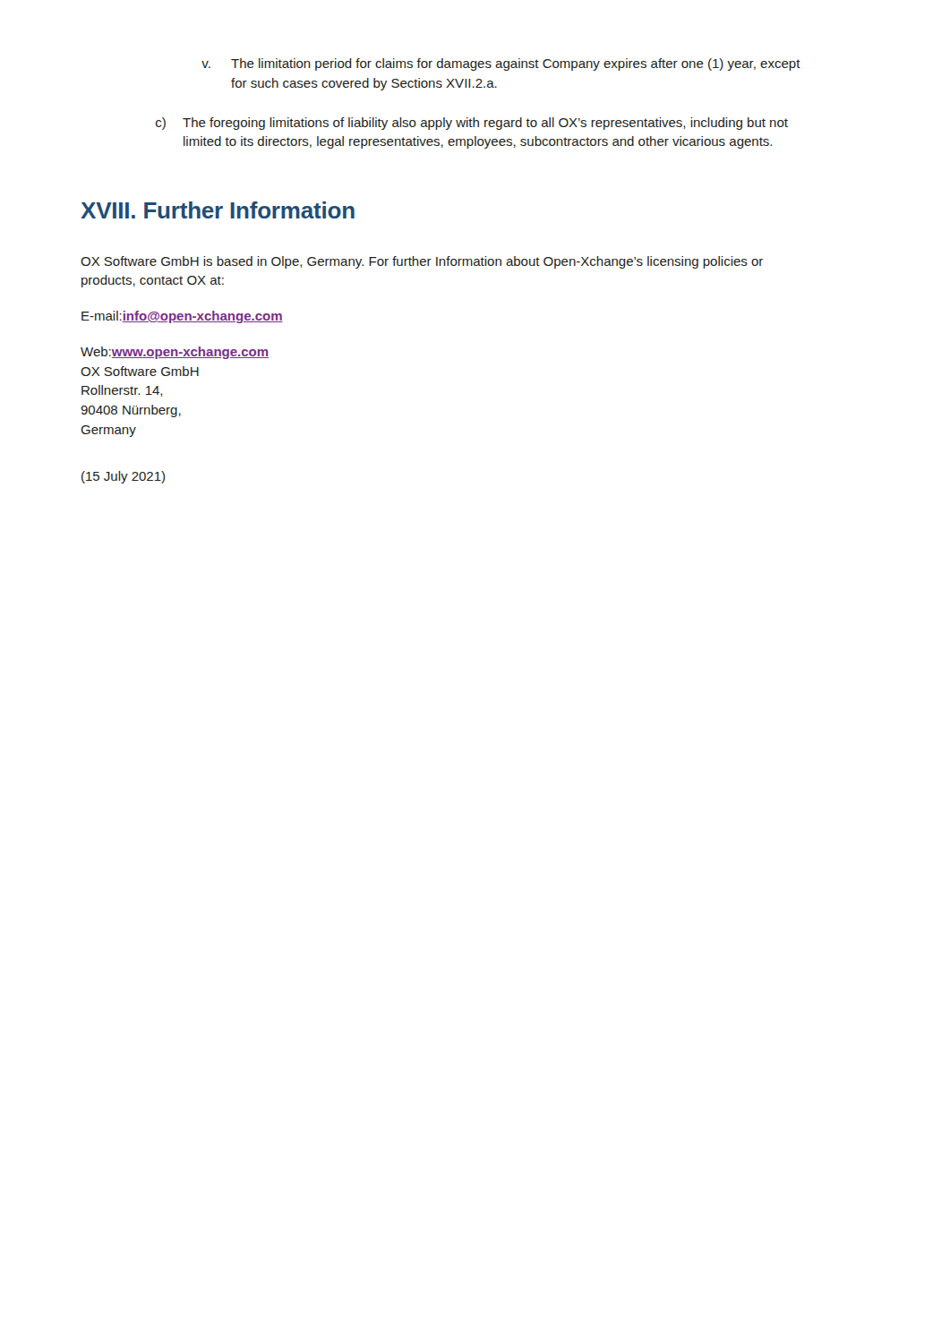The limitation period for claims for damages against Company expires after one (1) year, except for such cases covered by Sections XVII.2.a.
The foregoing limitations of liability also apply with regard to all OX’s representatives, including but not limited to its directors, legal representatives, employees, subcontractors and other vicarious agents.
XVIII. Further Information
OX Software GmbH is based in Olpe, Germany. For further Information about Open-Xchange’s licensing policies or products, contact OX at:
E-mail:info@open-xchange.com
Web:www.open-xchange.com
OX Software GmbH
Rollnerstr. 14,
90408 Nürnberg,
Germany
(15 July 2021)